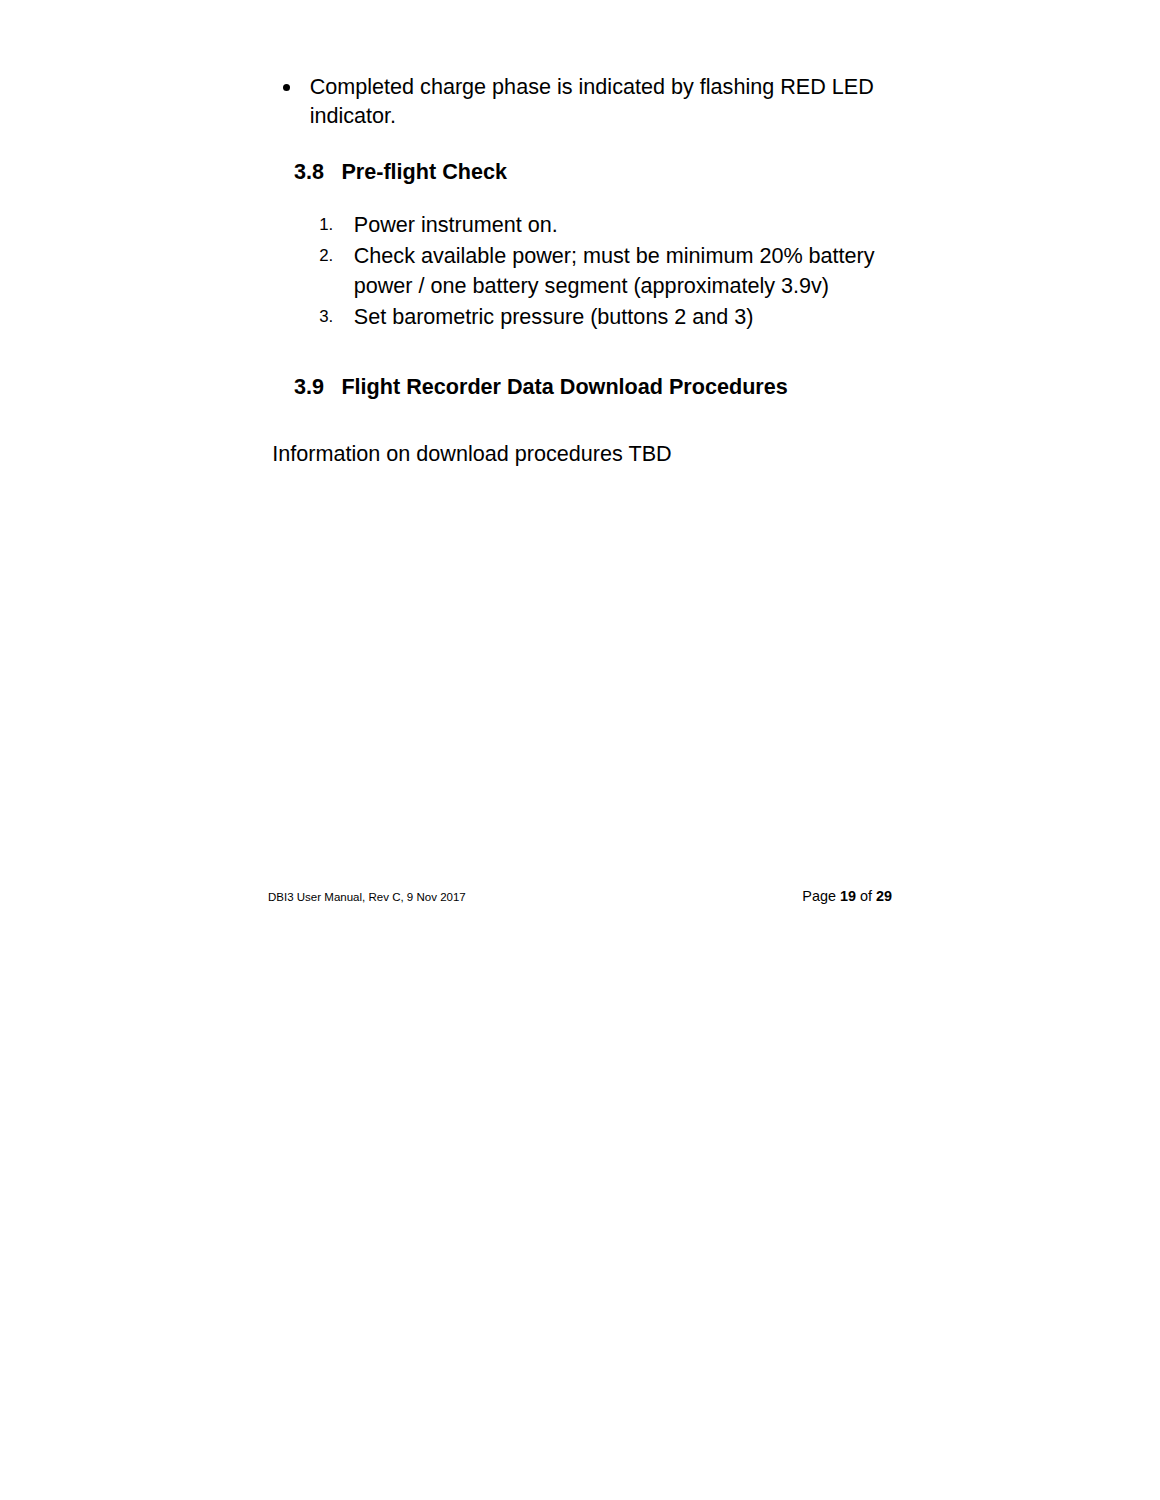Completed charge phase is indicated by flashing RED LED indicator.
3.8 Pre-flight Check
Power instrument on.
Check available power; must be minimum 20% battery power / one battery segment (approximately 3.9v)
Set barometric pressure (buttons 2 and 3)
3.9 Flight Recorder Data Download Procedures
Information on download procedures TBD
DBI3 User Manual, Rev C, 9 Nov 2017 Page 19 of 29